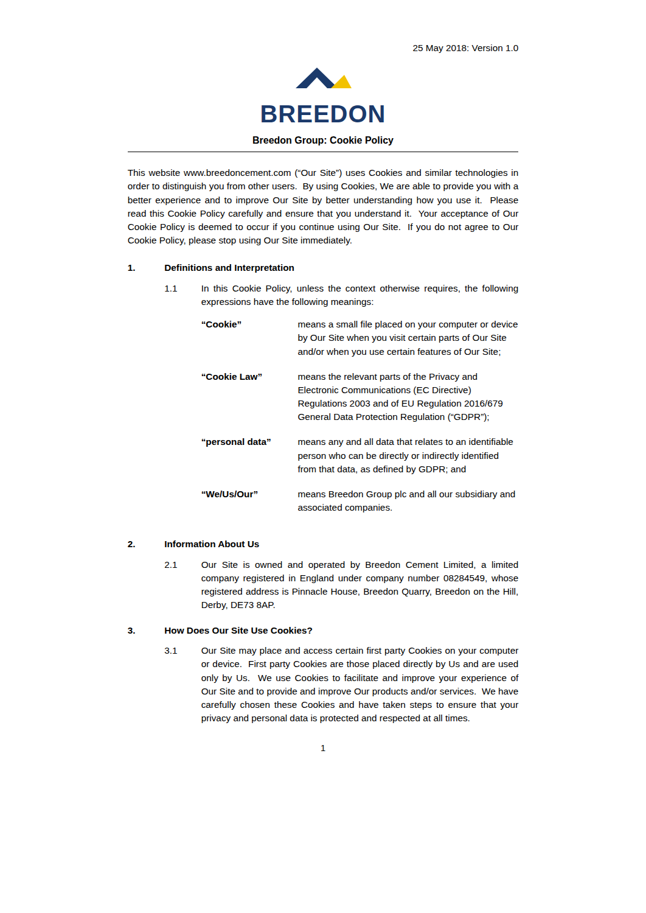25 May 2018: Version 1.0
BREEDON
Breedon Group: Cookie Policy
This website www.breedoncement.com (“Our Site”) uses Cookies and similar technologies in order to distinguish you from other users. By using Cookies, We are able to provide you with a better experience and to improve Our Site by better understanding how you use it. Please read this Cookie Policy carefully and ensure that you understand it. Your acceptance of Our Cookie Policy is deemed to occur if you continue using Our Site. If you do not agree to Our Cookie Policy, please stop using Our Site immediately.
Definitions and Interpretation
In this Cookie Policy, unless the context otherwise requires, the following expressions have the following meanings:
| “Cookie” | means a small file placed on your computer or device by Our Site when you visit certain parts of Our Site and/or when you use certain features of Our Site; |
| “Cookie Law” | means the relevant parts of the Privacy and Electronic Communications (EC Directive) Regulations 2003 and of EU Regulation 2016/679 General Data Protection Regulation (“GDPR”); |
| “personal data” | means any and all data that relates to an identifiable person who can be directly or indirectly identified from that data, as defined by GDPR; and |
| “We/Us/Our” | means Breedon Group plc and all our subsidiary and associated companies. |
Information About Us
Our Site is owned and operated by Breedon Cement Limited, a limited company registered in England under company number 08284549, whose registered address is Pinnacle House, Breedon Quarry, Breedon on the Hill, Derby, DE73 8AP.
How Does Our Site Use Cookies?
Our Site may place and access certain first party Cookies on your computer or device. First party Cookies are those placed directly by Us and are used only by Us. We use Cookies to facilitate and improve your experience of Our Site and to provide and improve Our products and/or services. We have carefully chosen these Cookies and have taken steps to ensure that your privacy and personal data is protected and respected at all times.
1